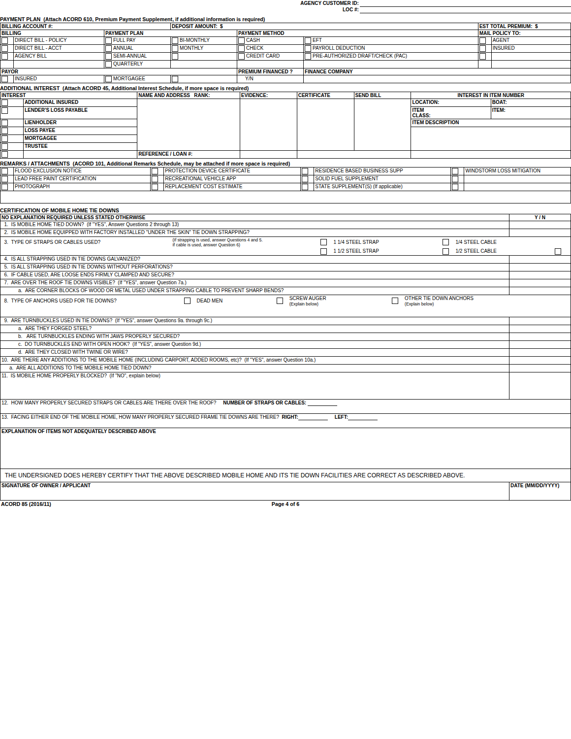| | AGENCY CUSTOMER ID: | |
| | LOC #: | |
PAYMENT PLAN (Attach ACORD 610, Premium Payment Supplement, if additional information is required)
| BILLING ACCOUNT #: | DEPOSIT AMOUNT: $ | EST TOTAL PREMIUM: $ |
| BILLING | PAYMENT PLAN | PAYMENT METHOD | MAIL POLICY TO: |
| | DIRECT BILL - POLICY | FULL PAY | BI-MONTHLY | CASH | EFT | | AGENT |
| | DIRECT BILL - ACCT | ANNUAL | MONTHLY | CHECK | PAYROLL DEDUCTION | | INSURED |
| | AGENCY BILL | SEMI-ANNUAL | | CREDIT CARD | PRE-AUTHORIZED DRAFT/CHECK (PAC) | | |
| | | QUARTERLY | | | | | |
| PAYOR | PREMIUM FINANCED ? | FINANCE COMPANY |
| | INSURED | MORTGAGEE | | Y/N | |
ADDITIONAL INTEREST (Attach ACORD 45, Additional Interest Schedule, if more space is required)
| INTEREST | NAME AND ADDRESS RANK: | EVIDENCE: | CERTIFICATE | SEND BILL | INTEREST IN ITEM NUMBER |
| | ADDITIONAL INSURED | | | | | LOCATION: | BOAT: |
| | LENDER'S LOSS PAYABLE | ITEM CLASS: | ITEM: |
| | LIENHOLDER | ITEM DESCRIPTION |
| | LOSS PAYEE | |
| | MORTGAGEE |
| | TRUSTEE |
| | | REFERENCE / LOAN #: | | | |
REMARKS / ATTACHMENTS (ACORD 101, Additional Remarks Schedule, may be attached if more space is required)
| | FLOOD EXCLUSION NOTICE | | PROTECTION DEVICE CERTIFICATE | | RESIDENCE BASED BUSINESS SUPP | | WINDSTORM LOSS MITIGATION |
| | LEAD FREE PAINT CERTIFICATION | | RECREATIONAL VEHICLE APP | | SOLID FUEL SUPPLEMENT | | |
| | PHOTOGRAPH | | REPLACEMENT COST ESTIMATE | | STATE SUPPLEMENT(S) (If applicable) | | |
CERTIFICATION OF MOBILE HOME TIE DOWNS
| NO EXPLANATION REQUIRED UNLESS STATED OTHERWISE | Y / N |
| 1. IS MOBILE HOME TIED DOWN? (If "YES", Answer Questions 2 through 13) | |
| 2. IS MOBILE HOME EQUIPPED WITH FACTORY INSTALLED "UNDER THE SKIN" TIE DOWN STRAPPING? | |
| / 3. TYPE OF STRAPS OR CABLES USED? / (If strapping is used, answer Questions 4 and 5. If cable is used, answer Question 6) / / 1 1/4 STEEL STRAP / / 1/4 STEEL CABLE / / / / / / 1 1/2 STEEL STRAP / / 1/2 STEEL CABLE / / |
| 4. IS ALL STRAPPING USED IN TIE DOWNS GALVANIZED? | |
| 5. IS ALL STRAPPING USED IN TIE DOWNS WITHOUT PERFORATIONS? | |
| 6. IF CABLE USED, ARE LOOSE ENDS FIRMLY CLAMPED AND SECURE? | |
| 7. ARE OVER THE ROOF TIE DOWNS VISIBLE? (If "YES", answer Question 7a.) | |
| a. ARE CORNER BLOCKS OF WOOD OR METAL USED UNDER STRAPPING CABLE TO PREVENT SHARP BENDS? | |
| / 8. TYPE OF ANCHORS USED FOR TIE DOWNS? / / DEAD MEN / / SCREW AUGER (Explain below) / / OTHER TIE DOWN ANCHORS (Explain below) / |
| 9. ARE TURNBUCKLES USED IN TIE DOWNS? (If "YES", answer Questions 9a. through 9c.) | |
| a. ARE THEY FORGED STEEL? | |
| b. ARE TURNBUCKLES ENDING WITH JAWS PROPERLY SECURED? | |
| c. DO TURNBUCKLES END WITH OPEN HOOK? (If "YES", answer Question 9d.) | |
| d. ARE THEY CLOSED WITH TWINE OR WIRE? | |
| 10. ARE THERE ANY ADDITIONS TO THE MOBILE HOME (INCLUDING CARPORT, ADDED ROOMS, etc)? (If "YES", answer Question 10a.) | |
| a. ARE ALL ADDITIONS TO THE MOBILE HOME TIED DOWN? | |
| 11. IS MOBILE HOME PROPERLY BLOCKED? (If "NO", explain below) | |
| 12. HOW MANY PROPERLY SECURED STRAPS OR CABLES ARE THERE OVER THE ROOF? NUMBER OF STRAPS OR CABLES: |
| 13. FACING EITHER END OF THE MOBILE HOME, HOW MANY PROPERLY SECURED FRAME TIE DOWNS ARE THERE? RIGHT: LEFT: |
| EXPLANATION OF ITEMS NOT ADEQUATELY DESCRIBED ABOVE |
| THE UNDERSIGNED DOES HEREBY CERTIFY THAT THE ABOVE DESCRIBED MOBILE HOME AND ITS TIE DOWN FACILITIES ARE CORRECT AS DESCRIBED ABOVE. |
| SIGNATURE OF OWNER / APPLICANT | DATE (MM/DD/YYYY) |
| ACORD 85 (2016/11) | Page 4 of 6 | |